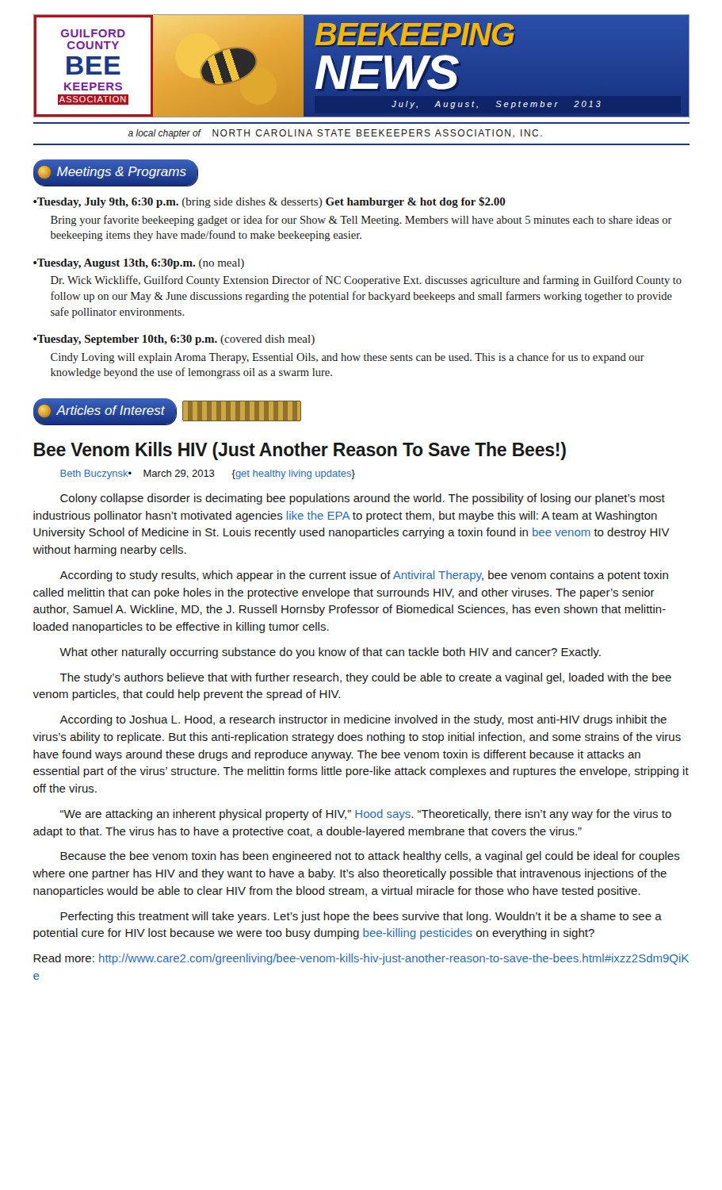GUILFORD COUNTY BEE KEEPERS ASSOCIATION
BEEKEEPING NEWS
July, August, September 2013
a local chapter of NORTH CAROLINA STATE BEEKEEPERS ASSOCIATION, INC.
Meetings & Programs
•Tuesday, July 9th, 6:30 p.m. (bring side dishes & desserts) Get hamburger & hot dog for $2.00
Bring your favorite beekeeping gadget or idea for our Show & Tell Meeting. Members will have about 5 minutes each to share ideas or beekeeping items they have made/found to make beekeeping easier.
•Tuesday, August 13th, 6:30p.m. (no meal)
Dr. Wick Wickliffe, Guilford County Extension Director of NC Cooperative Ext. discusses agriculture and farming in Guilford County to follow up on our May & June discussions regarding the potential for backyard beekeeps and small farmers working together to provide safe pollinator environments.
•Tuesday, September 10th, 6:30 p.m. (covered dish meal)
Cindy Loving will explain Aroma Therapy, Essential Oils, and how these sents can be used. This is a chance for us to expand our knowledge beyond the use of lemongrass oil as a swarm lure.
Articles of Interest
Bee Venom Kills HIV (Just Another Reason To Save The Bees!)
Beth Buczynsk• March 29, 2013 {get healthy living updates}
Colony collapse disorder is decimating bee populations around the world. The possibility of losing our planet’s most industrious pollinator hasn’t motivated agencies like the EPA to protect them, but maybe this will: A team at Washington University School of Medicine in St. Louis recently used nanoparticles carrying a toxin found in bee venom to destroy HIV without harming nearby cells.
According to study results, which appear in the current issue of Antiviral Therapy, bee venom contains a potent toxin called melittin that can poke holes in the protective envelope that surrounds HIV, and other viruses. The paper’s senior author, Samuel A. Wickline, MD, the J. Russell Hornsby Professor of Biomedical Sciences, has even shown that melittin-loaded nanoparticles to be effective in killing tumor cells.
What other naturally occurring substance do you know of that can tackle both HIV and cancer? Exactly.
The study’s authors believe that with further research, they could be able to create a vaginal gel, loaded with the bee venom particles, that could help prevent the spread of HIV.
According to Joshua L. Hood, a research instructor in medicine involved in the study, most anti-HIV drugs inhibit the virus’s ability to replicate. But this anti-replication strategy does nothing to stop initial infection, and some strains of the virus have found ways around these drugs and reproduce anyway. The bee venom toxin is different because it attacks an essential part of the virus’ structure. The melittin forms little pore-like attack complexes and ruptures the envelope, stripping it off the virus.
“We are attacking an inherent physical property of HIV,” Hood says. “Theoretically, there isn’t any way for the virus to adapt to that. The virus has to have a protective coat, a double-layered membrane that covers the virus.”
Because the bee venom toxin has been engineered not to attack healthy cells, a vaginal gel could be ideal for couples where one partner has HIV and they want to have a baby. It’s also theoretically possible that intravenous injections of the nanoparticles would be able to clear HIV from the blood stream, a virtual miracle for those who have tested positive.
Perfecting this treatment will take years. Let’s just hope the bees survive that long. Wouldn’t it be a shame to see a potential cure for HIV lost because we were too busy dumping bee-killing pesticides on everything in sight?
Read more: http://www.care2.com/greenliving/bee-venom-kills-hiv-just-another-reason-to-save-the-bees.html#ixzz2Sdm9QiKe